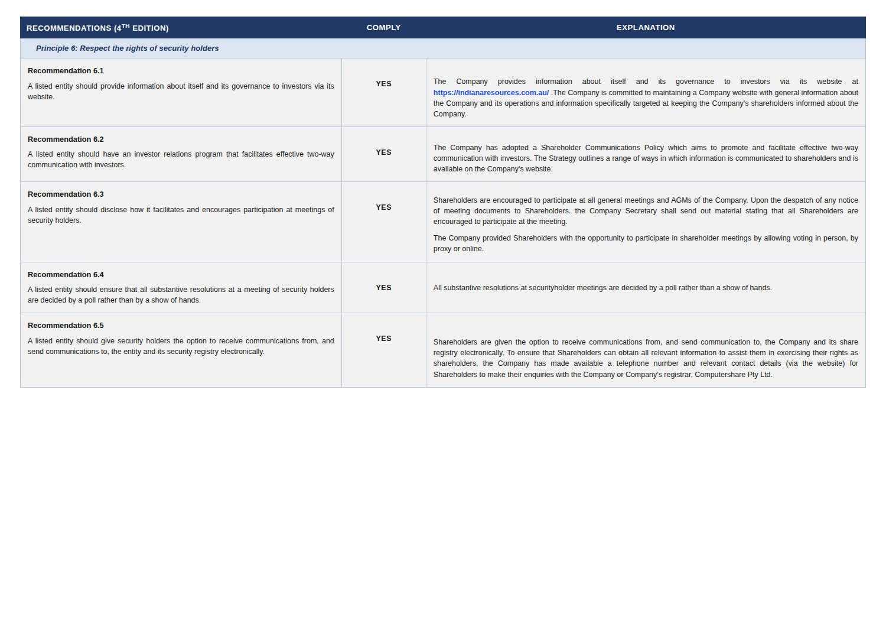| Recommendations (4 th Edition) | Comply | Explanation |
| --- | --- | --- |
| Principle 6: Respect the rights of security holders |
| Recommendation 6.1 A listed entity should provide information about itself and its governance to investors via its website. | YES | The Company provides information about itself and its governance to investors via its website at https://indianaresources.com.au/ .The Company is committed to maintaining a Company website with general information about the Company and its operations and information specifically targeted at keeping the Company's shareholders informed about the Company. |
| Recommendation 6.2 A listed entity should have an investor relations program that facilitates effective two-way communication with investors. | YES | The Company has adopted a Shareholder Communications Policy which aims to promote and facilitate effective two-way communication with investors. The Strategy outlines a range of ways in which information is communicated to shareholders and is available on the Company's website. |
| Recommendation 6.3 A listed entity should disclose how it facilitates and encourages participation at meetings of security holders. | YES | Shareholders are encouraged to participate at all general meetings and AGMs of the Company. Upon the despatch of any notice of meeting documents to Shareholders. the Company Secretary shall send out material stating that all Shareholders are encouraged to participate at the meeting. The Company provided Shareholders with the opportunity to participate in shareholder meetings by allowing voting in person, by proxy or online. |
| Recommendation 6.4 A listed entity should ensure that all substantive resolutions at a meeting of security holders are decided by a poll rather than by a show of hands. | YES | All substantive resolutions at securityholder meetings are decided by a poll rather than a show of hands. |
| Recommendation 6.5 A listed entity should give security holders the option to receive communications from, and send communications to, the entity and its security registry electronically. | YES | Shareholders are given the option to receive communications from, and send communication to, the Company and its share registry electronically. To ensure that Shareholders can obtain all relevant information to assist them in exercising their rights as shareholders, the Company has made available a telephone number and relevant contact details (via the website) for Shareholders to make their enquiries with the Company or Company's registrar, Computershare Pty Ltd. |